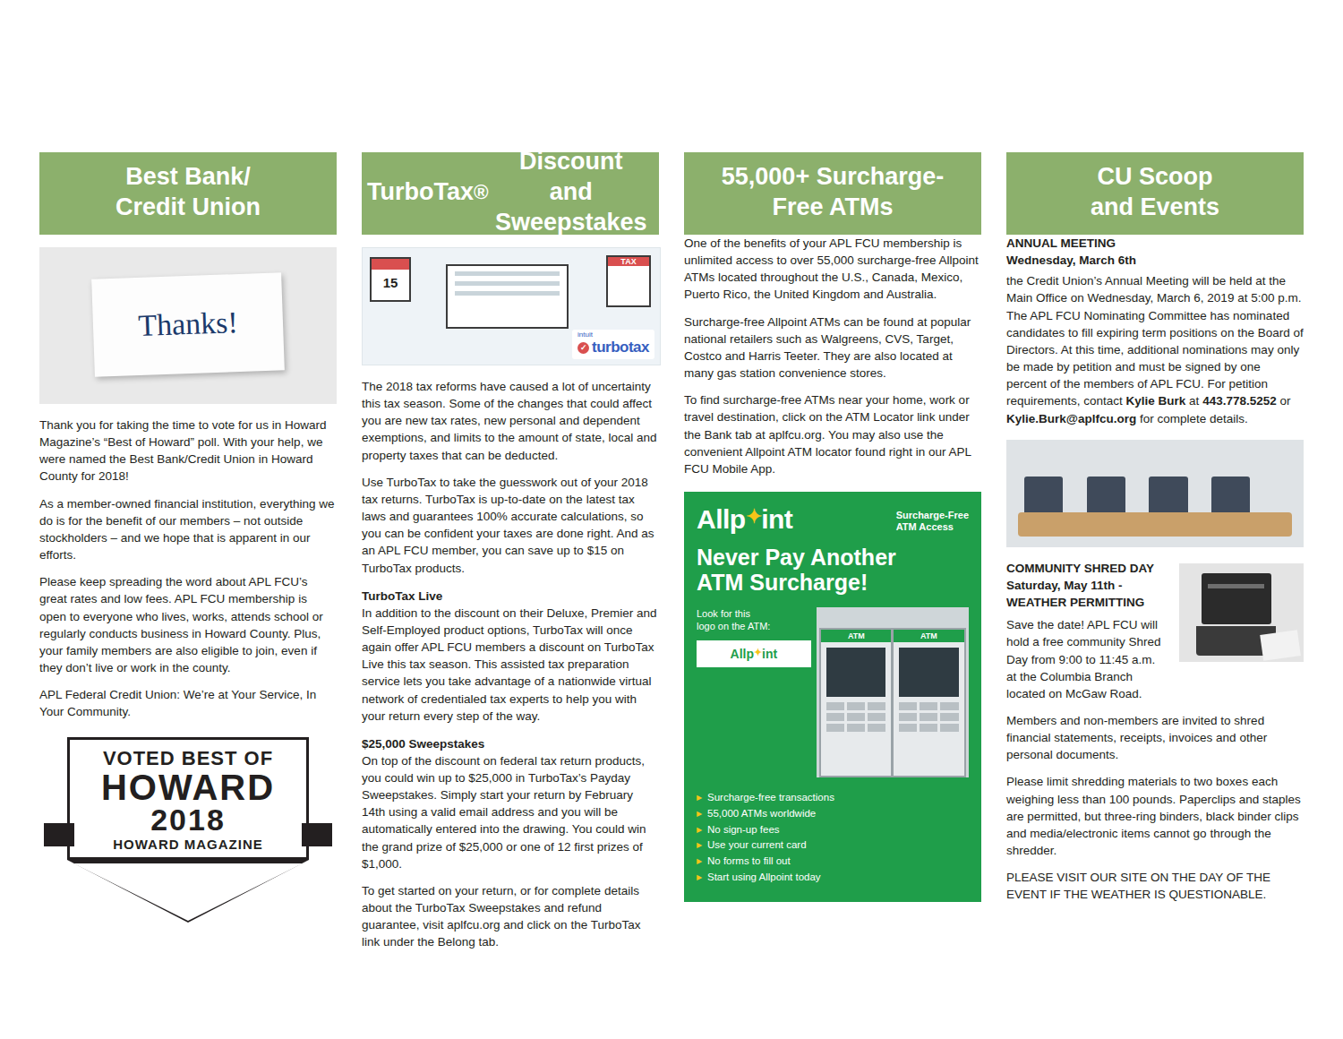Best Bank/
Credit Union
TurboTax® Discount
and Sweepstakes
55,000+ Surcharge-
Free ATMs
CU Scoop
and Events
Thanks!
Thank you for taking the time to vote for us in Howard Magazine’s “Best of Howard” poll. With your help, we were named the Best Bank/Credit Union in Howard County for 2018!
As a member-owned financial institution, everything we do is for the benefit of our members – not outside stockholders – and we hope that is apparent in our efforts.
Please keep spreading the word about APL FCU’s great rates and low fees. APL FCU membership is open to everyone who lives, works, attends school or regularly conducts business in Howard County. Plus, your family members are also eligible to join, even if they don’t live or work in the county.
APL Federal Credit Union: We’re at Your Service, In Your Community.
VOTED BEST OF
HOWARD
2018
HOWARD MAGAZINE
15
TAX
intuit ✓turbotax
The 2018 tax reforms have caused a lot of uncertainty this tax season. Some of the changes that could affect you are new tax rates, new personal and dependent exemptions, and limits to the amount of state, local and property taxes that can be deducted.
Use TurboTax to take the guesswork out of your 2018 tax returns. TurboTax is up-to-date on the latest tax laws and guarantees 100% accurate calculations, so you can be confident your taxes are done right. And as an APL FCU member, you can save up to $15 on TurboTax products.
TurboTax Live
In addition to the discount on their Deluxe, Premier and Self-Employed product options, TurboTax will once again offer APL FCU members a discount on TurboTax Live this tax season. This assisted tax preparation service lets you take advantage of a nationwide virtual network of credentialed tax experts to help you with your return every step of the way.
$25,000 Sweepstakes
On top of the discount on federal tax return products, you could win up to $25,000 in TurboTax’s Payday Sweepstakes. Simply start your return by February 14th using a valid email address and you will be automatically entered into the drawing. You could win the grand prize of $25,000 or one of 12 first prizes of $1,000.
To get started on your return, or for complete details about the TurboTax Sweepstakes and refund guarantee, visit aplfcu.org and click on the TurboTax link under the Belong tab.
One of the benefits of your APL FCU membership is unlimited access to over 55,000 surcharge-free Allpoint ATMs located throughout the U.S., Canada, Mexico, Puerto Rico, the United Kingdom and Australia.
Surcharge-free Allpoint ATMs can be found at popular national retailers such as Walgreens, CVS, Target, Costco and Harris Teeter. They are also located at many gas station convenience stores.
To find surcharge-free ATMs near your home, work or travel destination, click on the ATM Locator link under the Bank tab at aplfcu.org. You may also use the convenient Allpoint ATM locator found right in our APL FCU Mobile App.
Surcharge-Free
ATM Access
Allp✦int
Never Pay Another
ATM Surcharge!
Look for this
logo on the ATM:
Allp✦int
ATM
ATM
Surcharge-free transactions
55,000 ATMs worldwide
No sign-up fees
Use your current card
No forms to fill out
Start using Allpoint today
ANNUAL MEETING
Wednesday, March 6th
the Credit Union’s Annual Meeting will be held at the Main Office on Wednesday, March 6, 2019 at 5:00 p.m. The APL FCU Nominating Committee has nominated candidates to fill expiring term positions on the Board of Directors. At this time, additional nominations may only be made by petition and must be signed by one percent of the members of APL FCU. For petition requirements, contact Kylie Burk at 443.778.5252 or Kylie.Burk@aplfcu.org for complete details.
COMMUNITY SHRED DAY
Saturday, May 11th -
WEATHER PERMITTING
Save the date! APL FCU will hold a free community Shred Day from 9:00 to 11:45 a.m. at the Columbia Branch located on McGaw Road.
Members and non-members are invited to shred financial statements, receipts, invoices and other personal documents.
Please limit shredding materials to two boxes each weighing less than 100 pounds. Paperclips and staples are permitted, but three-ring binders, black binder clips and media/electronic items cannot go through the shredder.
PLEASE VISIT OUR SITE ON THE DAY OF THE EVENT IF THE WEATHER IS QUESTIONABLE.